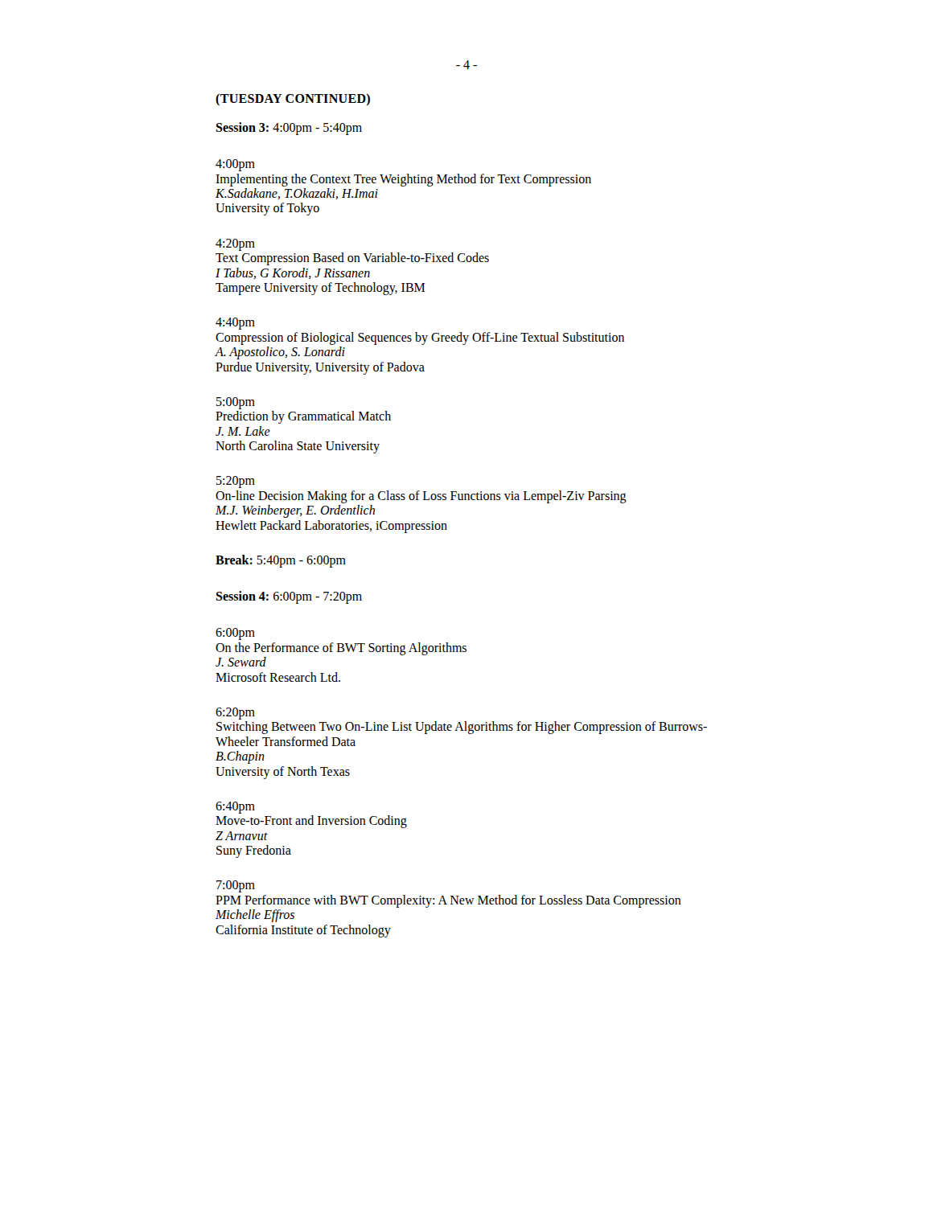- 4 -
(TUESDAY CONTINUED)
Session 3: 4:00pm - 5:40pm
4:00pm Implementing the Context Tree Weighting Method for Text Compression K.Sadakane, T.Okazaki, H.Imai University of Tokyo
4:20pm Text Compression Based on Variable-to-Fixed Codes I Tabus, G Korodi, J Rissanen Tampere University of Technology, IBM
4:40pm Compression of Biological Sequences by Greedy Off-Line Textual Substitution A. Apostolico, S. Lonardi Purdue University, University of Padova
5:00pm Prediction by Grammatical Match J. M. Lake North Carolina State University
5:20pm On-line Decision Making for a Class of Loss Functions via Lempel-Ziv Parsing M.J. Weinberger, E. Ordentlich Hewlett Packard Laboratories, iCompression
Break: 5:40pm - 6:00pm
Session 4: 6:00pm - 7:20pm
6:00pm On the Performance of BWT Sorting Algorithms J. Seward Microsoft Research Ltd.
6:20pm Switching Between Two On-Line List Update Algorithms for Higher Compression of Burrows-Wheeler Transformed Data B.Chapin University of North Texas
6:40pm Move-to-Front and Inversion Coding Z Arnavut Suny Fredonia
7:00pm PPM Performance with BWT Complexity: A New Method for Lossless Data Compression Michelle Effros California Institute of Technology